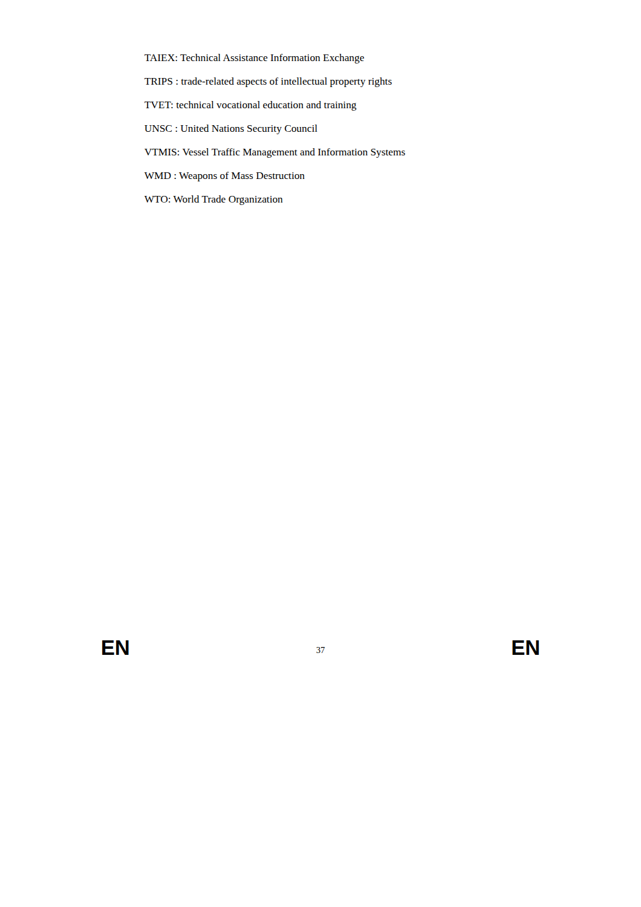TAIEX: Technical Assistance Information Exchange
TRIPS : trade-related aspects of intellectual property rights
TVET: technical vocational education and training
UNSC : United Nations Security Council
VTMIS: Vessel Traffic Management and Information Systems
WMD : Weapons of Mass Destruction
WTO: World Trade Organization
EN 37 EN